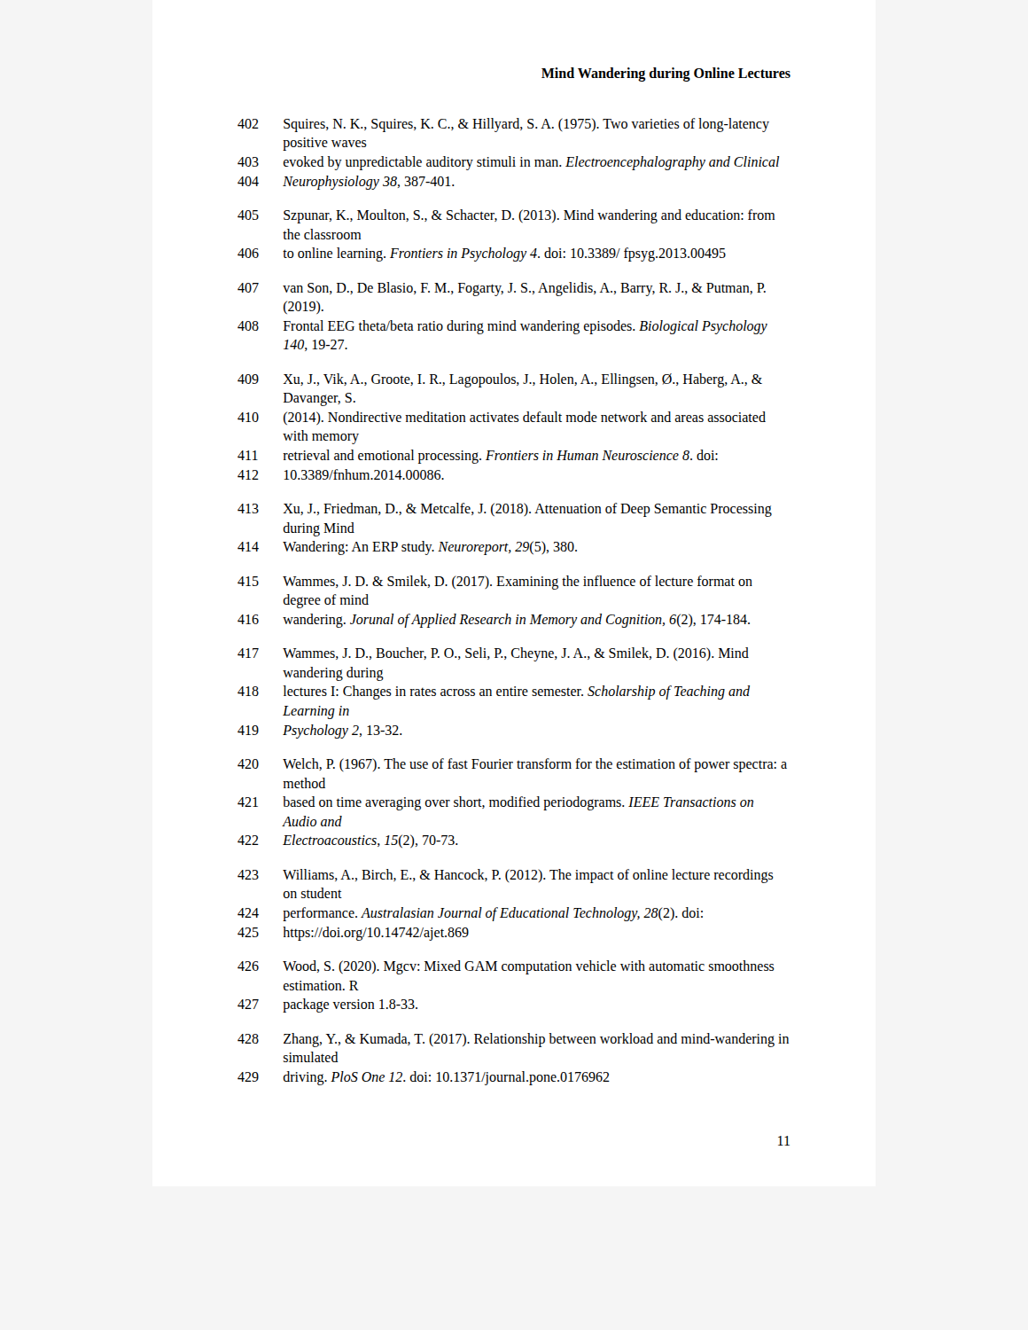Mind Wandering during Online Lectures
Squires, N. K., Squires, K. C., & Hillyard, S. A. (1975). Two varieties of long-latency positive waves
evoked by unpredictable auditory stimuli in man. Electroencephalography and Clinical
Neurophysiology 38, 387-401.
Szpunar, K., Moulton, S., & Schacter, D. (2013). Mind wandering and education: from the classroom
to online learning. Frontiers in Psychology 4. doi: 10.3389/ fpsyg.2013.00495
van Son, D., De Blasio, F. M., Fogarty, J. S., Angelidis, A., Barry, R. J., & Putman, P. (2019).
Frontal EEG theta/beta ratio during mind wandering episodes. Biological Psychology 140, 19-27.
Xu, J., Vik, A., Groote, I. R., Lagopoulos, J., Holen, A., Ellingsen, Ø., Haberg, A., & Davanger, S.
(2014). Nondirective meditation activates default mode network and areas associated with memory
retrieval and emotional processing. Frontiers in Human Neuroscience 8. doi:
10.3389/fnhum.2014.00086.
Xu, J., Friedman, D., & Metcalfe, J. (2018). Attenuation of Deep Semantic Processing during Mind
Wandering: An ERP study. Neuroreport, 29(5), 380.
Wammes, J. D. & Smilek, D. (2017). Examining the influence of lecture format on degree of mind
wandering. Jorunal of Applied Research in Memory and Cognition, 6(2), 174-184.
Wammes, J. D., Boucher, P. O., Seli, P., Cheyne, J. A., & Smilek, D. (2016). Mind wandering during
lectures I: Changes in rates across an entire semester. Scholarship of Teaching and Learning in
Psychology 2, 13-32.
Welch, P. (1967). The use of fast Fourier transform for the estimation of power spectra: a method
based on time averaging over short, modified periodograms. IEEE Transactions on Audio and
Electroacoustics, 15(2), 70-73.
Williams, A., Birch, E., & Hancock, P. (2012). The impact of online lecture recordings on student
performance. Australasian Journal of Educational Technology, 28(2). doi:
https://doi.org/10.14742/ajet.869
Wood, S. (2020). Mgcv: Mixed GAM computation vehicle with automatic smoothness estimation. R
package version 1.8-33.
Zhang, Y., & Kumada, T. (2017). Relationship between workload and mind-wandering in simulated
driving. PloS One 12. doi: 10.1371/journal.pone.0176962
11